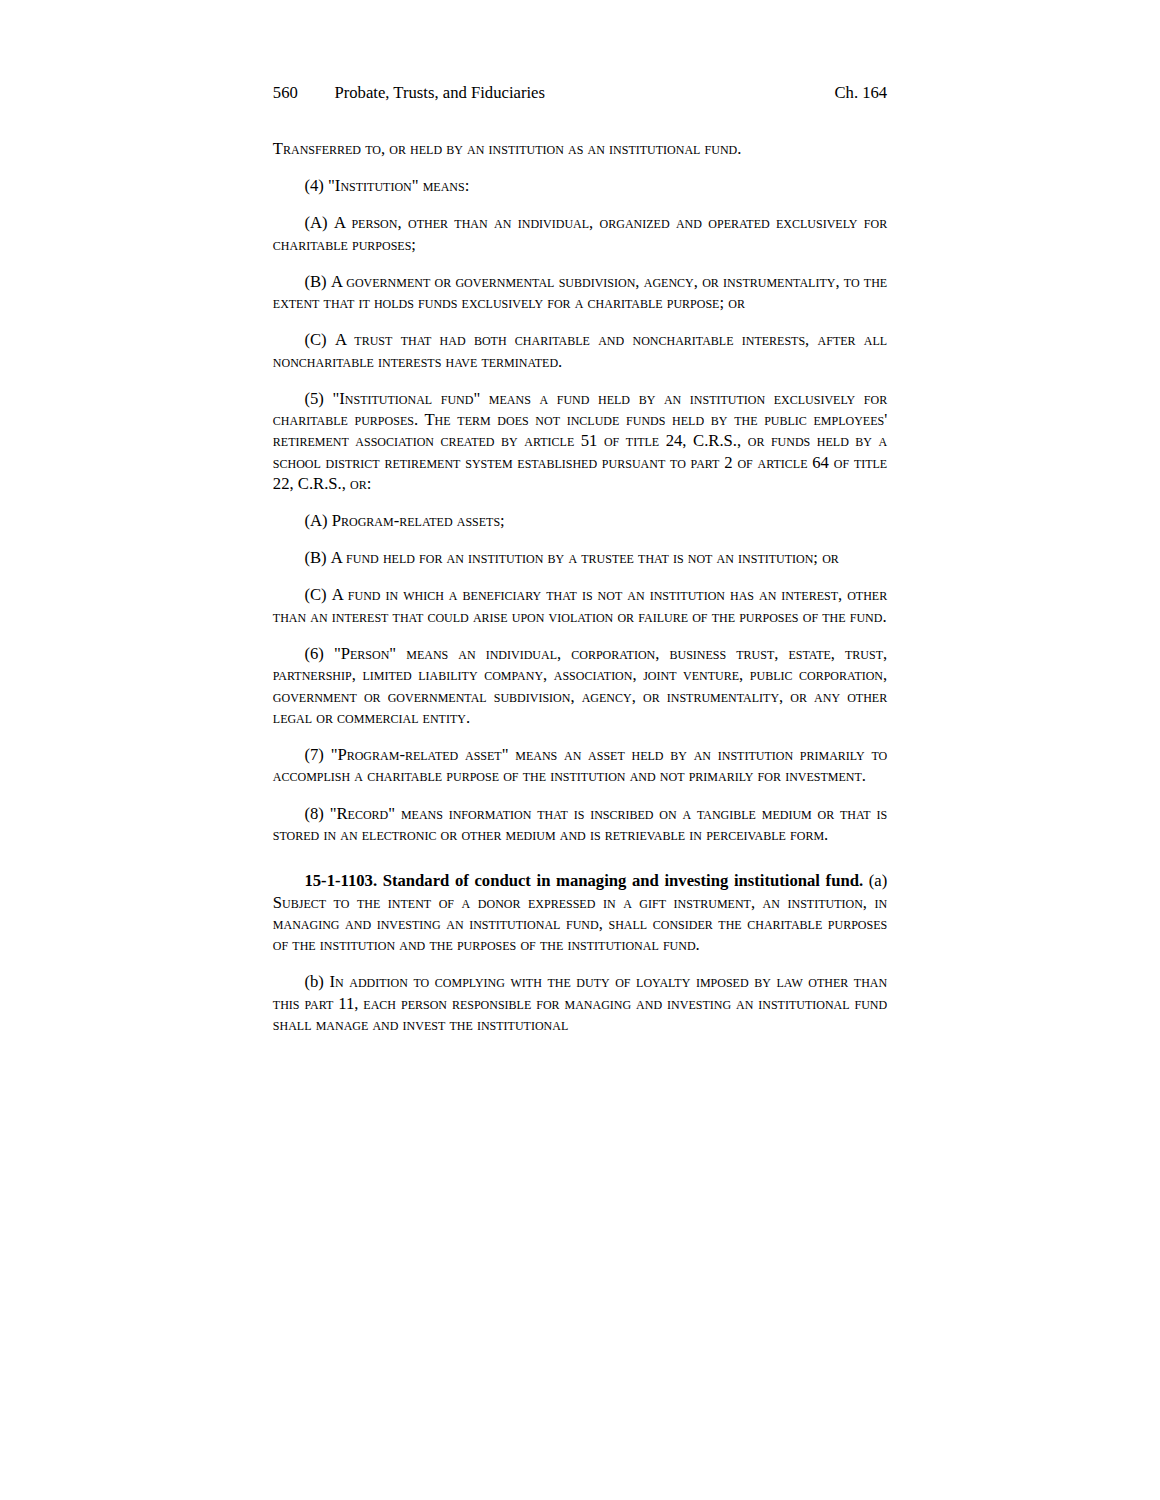560 Probate, Trusts, and Fiduciaries Ch. 164
Transferred to, or held by an institution as an institutional fund.
(4) "Institution" means:
(A) A person, other than an individual, organized and operated exclusively for charitable purposes;
(B) A government or governmental subdivision, agency, or instrumentality, to the extent that it holds funds exclusively for a charitable purpose; or
(C) A trust that had both charitable and noncharitable interests, after all noncharitable interests have terminated.
(5) "Institutional fund" means a fund held by an institution exclusively for charitable purposes. The term does not include funds held by the public employees' retirement association created by article 51 of title 24, C.R.S., or funds held by a school district retirement system established pursuant to part 2 of article 64 of title 22, C.R.S., or:
(A) Program-related assets;
(B) A fund held for an institution by a trustee that is not an institution; or
(C) A fund in which a beneficiary that is not an institution has an interest, other than an interest that could arise upon violation or failure of the purposes of the fund.
(6) "Person" means an individual, corporation, business trust, estate, trust, partnership, limited liability company, association, joint venture, public corporation, government or governmental subdivision, agency, or instrumentality, or any other legal or commercial entity.
(7) "Program-related asset" means an asset held by an institution primarily to accomplish a charitable purpose of the institution and not primarily for investment.
(8) "Record" means information that is inscribed on a tangible medium or that is stored in an electronic or other medium and is retrievable in perceivable form.
15-1-1103. Standard of conduct in managing and investing institutional fund. (a) Subject to the intent of a donor expressed in a gift instrument, an institution, in managing and investing an institutional fund, shall consider the charitable purposes of the institution and the purposes of the institutional fund.
(b) In addition to complying with the duty of loyalty imposed by law other than this part 11, each person responsible for managing and investing an institutional fund shall manage and invest the institutional